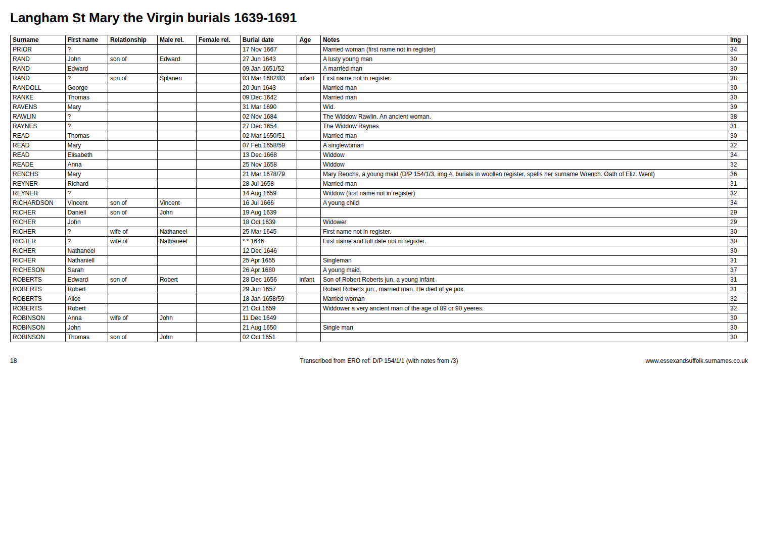Langham St Mary the Virgin burials 1639-1691
| Surname | First name | Relationship | Male rel. | Female rel. | Burial date | Age | Notes | Img |
| --- | --- | --- | --- | --- | --- | --- | --- | --- |
| PRIOR | ? | | | | 17 Nov 1667 | | Married woman (first name not in register) | 34 |
| RAND | John | son of | Edward | | 27 Jun 1643 | | A lusty young man | 30 |
| RAND | Edward | | | | 09 Jan 1651/52 | | A married man | 30 |
| RAND | ? | son of | Splanen | | 03 Mar 1682/83 | infant | First name not in register. | 38 |
| RANDOLL | George | | | | 20 Jun 1643 | | Married man | 30 |
| RANKE | Thomas | | | | 09 Dec 1642 | | Married man | 30 |
| RAVENS | Mary | | | | 31 Mar 1690 | | Wid. | 39 |
| RAWLIN | ? | | | | 02 Nov 1684 | | The Widdow Rawlin. An ancient woman. | 38 |
| RAYNES | ? | | | | 27 Dec 1654 | | The Widdow Raynes | 31 |
| READ | Thomas | | | | 02 Mar 1650/51 | | Married man | 30 |
| READ | Mary | | | | 07 Feb 1658/59 | | A singlewoman | 32 |
| READ | Elisabeth | | | | 13 Dec 1668 | | Widdow | 34 |
| READE | Anna | | | | 25 Nov 1658 | | Widdow | 32 |
| RENCHS | Mary | | | | 21 Mar 1678/79 | | Mary Renchs, a young maid (D/P 154/1/3, img 4, burials in woollen register, spells her surname Wrench. Oath of Eliz. Went) | 36 |
| REYNER | Richard | | | | 28 Jul 1658 | | Married man | 31 |
| REYNER | ? | | | | 14 Aug 1659 | | Widdow (first name not in register) | 32 |
| RICHARDSON | Vincent | son of | Vincent | | 16 Jul 1666 | | A young child | 34 |
| RICHER | Daniell | son of | John | | 19 Aug 1639 | | | 29 |
| RICHER | John | | | | 18 Oct 1639 | | Widower | 29 |
| RICHER | ? | wife of | Nathaneel | | 25 Mar 1645 | | First name not in register. | 30 |
| RICHER | ? | wife of | Nathaneel | | * * 1646 | | First name and full date not in register. | 30 |
| RICHER | Nathaneel | | | | 12 Dec 1646 | | | 30 |
| RICHER | Nathaniell | | | | 25 Apr 1655 | | Singleman | 31 |
| RICHESON | Sarah | | | | 26 Apr 1680 | | A young maid. | 37 |
| ROBERTS | Edward | son of | Robert | | 28 Dec 1656 | infant | Son of Robert Roberts jun, a young infant | 31 |
| ROBERTS | Robert | | | | 29 Jun 1657 | | Robert Roberts jun., married man. He died of ye pox. | 31 |
| ROBERTS | Alice | | | | 18 Jan 1658/59 | | Married woman | 32 |
| ROBERTS | Robert | | | | 21 Oct 1659 | | Widdower a very ancient man of the age of 89 or 90 yeeres. | 32 |
| ROBINSON | Anna | wife of | John | | 11 Dec 1649 | | | 30 |
| ROBINSON | John | | | | 21 Aug 1650 | | Single man | 30 |
| ROBINSON | Thomas | son of | John | | 02 Oct 1651 | | | 30 |
18
Transcribed from ERO ref: D/P 154/1/1 (with notes from /3)
www.essexandsuffolk.surnames.co.uk